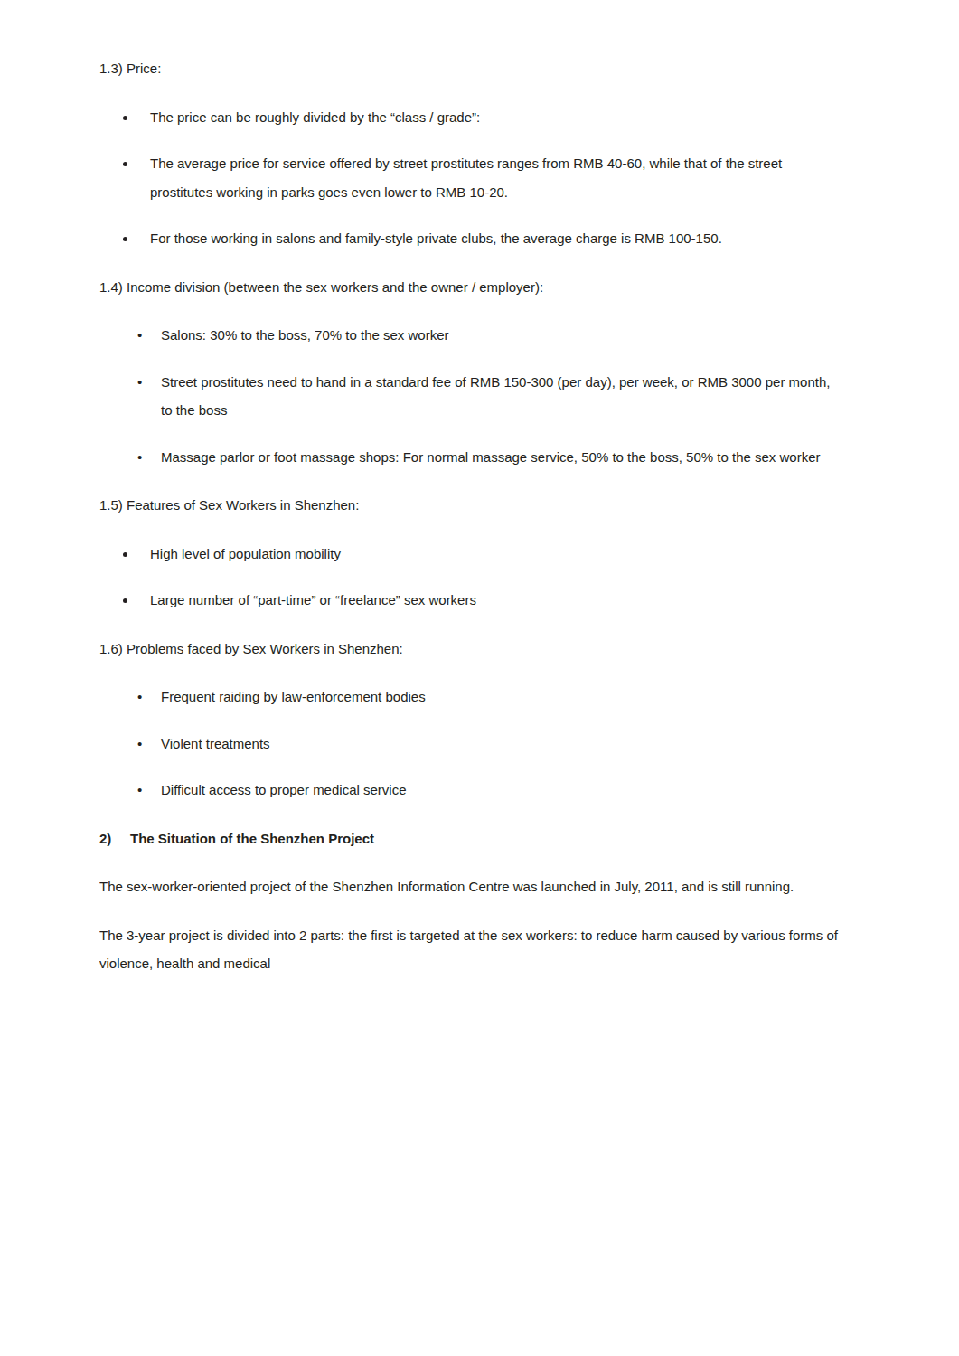1.3) Price:
The price can be roughly divided by the “class / grade”:
The average price for service offered by street prostitutes ranges from RMB 40-60, while that of the street prostitutes working in parks goes even lower to RMB 10-20.
For those working in salons and family-style private clubs, the average charge is RMB 100-150.
1.4) Income division (between the sex workers and the owner / employer):
Salons: 30% to the boss, 70% to the sex worker
Street prostitutes need to hand in a standard fee of RMB 150-300 (per day), per week, or RMB 3000 per month, to the boss
Massage parlor or foot massage shops: For normal massage service, 50% to the boss, 50% to the sex worker
1.5) Features of Sex Workers in Shenzhen:
High level of population mobility
Large number of “part-time” or “freelance” sex workers
1.6) Problems faced by Sex Workers in Shenzhen:
Frequent raiding by law-enforcement bodies
Violent treatments
Difficult access to proper medical service
2) The Situation of the Shenzhen Project
The sex-worker-oriented project of the Shenzhen Information Centre was launched in July, 2011, and is still running.
The 3-year project is divided into 2 parts: the first is targeted at the sex workers: to reduce harm caused by various forms of violence, health and medical